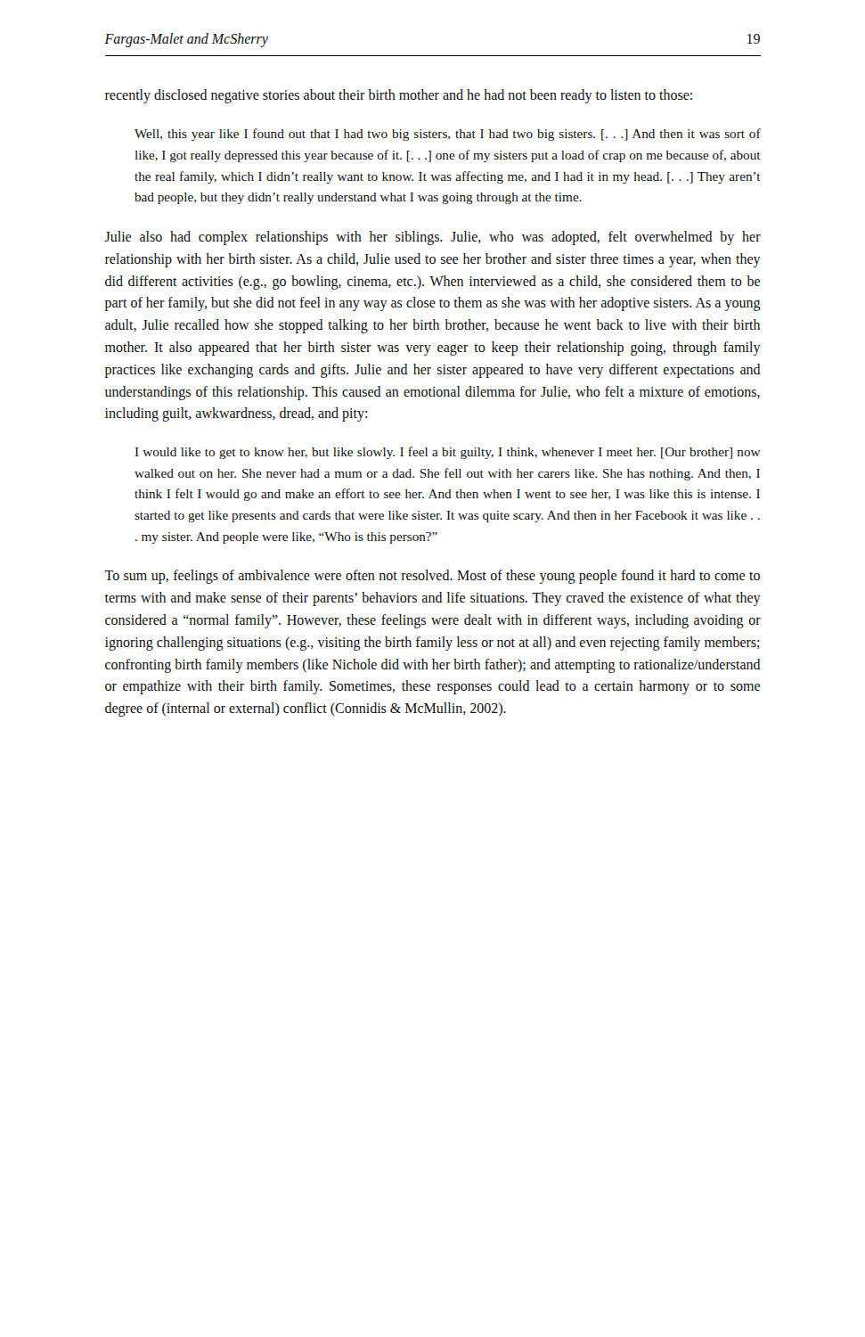Fargas-Malet and McSherry 19
recently disclosed negative stories about their birth mother and he had not been ready to listen to those:
Well, this year like I found out that I had two big sisters, that I had two big sisters. [. . .] And then it was sort of like, I got really depressed this year because of it. [. . .] one of my sisters put a load of crap on me because of, about the real family, which I didn’t really want to know. It was affecting me, and I had it in my head. [. . .] They aren’t bad people, but they didn’t really understand what I was going through at the time.
Julie also had complex relationships with her siblings. Julie, who was adopted, felt overwhelmed by her relationship with her birth sister. As a child, Julie used to see her brother and sister three times a year, when they did different activities (e.g., go bowling, cinema, etc.). When interviewed as a child, she considered them to be part of her family, but she did not feel in any way as close to them as she was with her adoptive sisters. As a young adult, Julie recalled how she stopped talking to her birth brother, because he went back to live with their birth mother. It also appeared that her birth sister was very eager to keep their relationship going, through family practices like exchanging cards and gifts. Julie and her sister appeared to have very different expectations and understandings of this relationship. This caused an emotional dilemma for Julie, who felt a mixture of emotions, including guilt, awkwardness, dread, and pity:
I would like to get to know her, but like slowly. I feel a bit guilty, I think, whenever I meet her. [Our brother] now walked out on her. She never had a mum or a dad. She fell out with her carers like. She has nothing. And then, I think I felt I would go and make an effort to see her. And then when I went to see her, I was like this is intense. I started to get like presents and cards that were like sister. It was quite scary. And then in her Facebook it was like . . . my sister. And people were like, “Who is this person?”
To sum up, feelings of ambivalence were often not resolved. Most of these young people found it hard to come to terms with and make sense of their parents’ behaviors and life situations. They craved the existence of what they considered a “normal family”. However, these feelings were dealt with in different ways, including avoiding or ignoring challenging situations (e.g., visiting the birth family less or not at all) and even rejecting family members; confronting birth family members (like Nichole did with her birth father); and attempting to rationalize/understand or empathize with their birth family. Sometimes, these responses could lead to a certain harmony or to some degree of (internal or external) conflict (Connidis & McMullin, 2002).